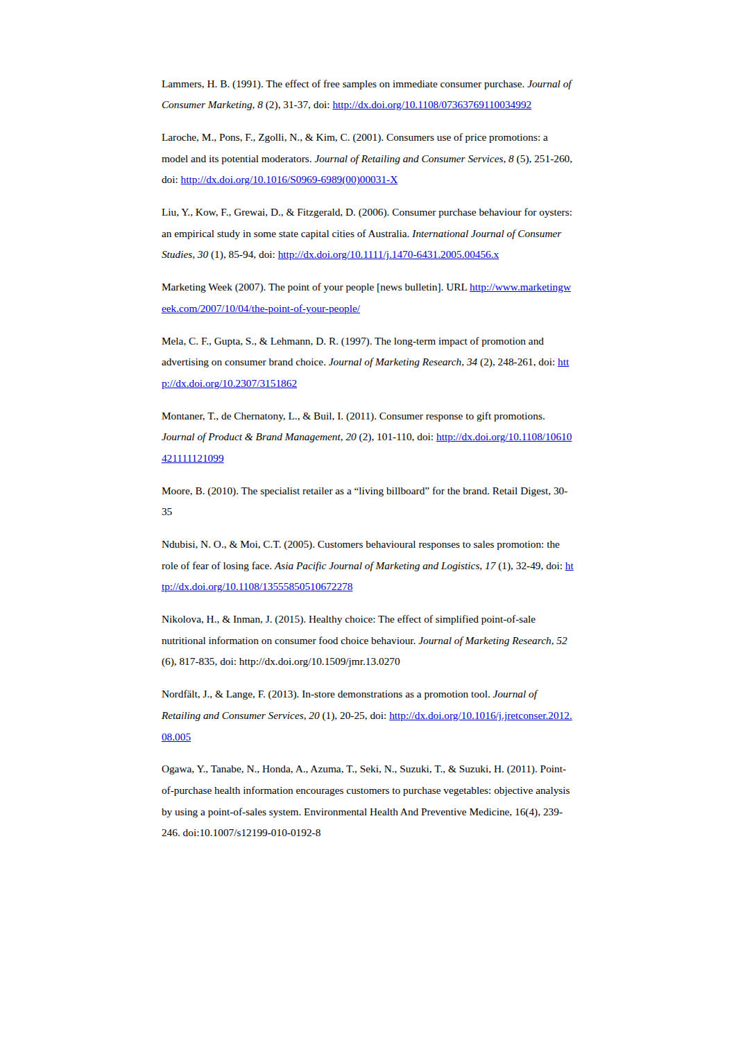Lammers, H. B. (1991). The effect of free samples on immediate consumer purchase. Journal of Consumer Marketing, 8 (2), 31-37, doi: http://dx.doi.org/10.1108/07363769110034992
Laroche, M., Pons, F., Zgolli, N., & Kim, C. (2001). Consumers use of price promotions: a model and its potential moderators. Journal of Retailing and Consumer Services, 8 (5), 251-260, doi: http://dx.doi.org/10.1016/S0969-6989(00)00031-X
Liu, Y., Kow, F., Grewai, D., & Fitzgerald, D. (2006). Consumer purchase behaviour for oysters: an empirical study in some state capital cities of Australia. International Journal of Consumer Studies, 30 (1), 85-94, doi: http://dx.doi.org/10.1111/j.1470-6431.2005.00456.x
Marketing Week (2007). The point of your people [news bulletin]. URL http://www.marketingweek.com/2007/10/04/the-point-of-your-people/
Mela, C. F., Gupta, S., & Lehmann, D. R. (1997). The long-term impact of promotion and advertising on consumer brand choice. Journal of Marketing Research, 34 (2), 248-261, doi: http://dx.doi.org/10.2307/3151862
Montaner, T., de Chernatony, L., & Buil, I. (2011). Consumer response to gift promotions. Journal of Product & Brand Management, 20 (2), 101-110, doi: http://dx.doi.org/10.1108/10610421111121099
Moore, B. (2010). The specialist retailer as a “living billboard” for the brand. Retail Digest, 30-35
Ndubisi, N. O., & Moi, C.T. (2005). Customers behavioural responses to sales promotion: the role of fear of losing face. Asia Pacific Journal of Marketing and Logistics, 17 (1), 32-49, doi: http://dx.doi.org/10.1108/13555850510672278
Nikolova, H., & Inman, J. (2015). Healthy choice: The effect of simplified point-of-sale nutritional information on consumer food choice behaviour. Journal of Marketing Research, 52 (6), 817-835, doi: http://dx.doi.org/10.1509/jmr.13.0270
Nordfält, J., & Lange, F. (2013). In-store demonstrations as a promotion tool. Journal of Retailing and Consumer Services, 20 (1), 20-25, doi: http://dx.doi.org/10.1016/j.jretconser.2012.08.005
Ogawa, Y., Tanabe, N., Honda, A., Azuma, T., Seki, N., Suzuki, T., & Suzuki, H. (2011). Point-of-purchase health information encourages customers to purchase vegetables: objective analysis by using a point-of-sales system. Environmental Health And Preventive Medicine, 16(4), 239-246. doi:10.1007/s12199-010-0192-8